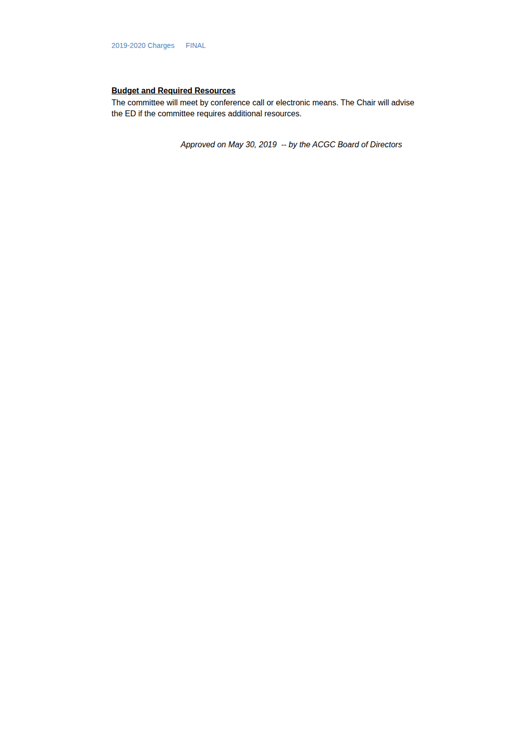2019-2020 Charges FINAL
Budget and Required Resources
The committee will meet by conference call or electronic means. The Chair will advise the ED if the committee requires additional resources.
Approved on May 30, 2019 -- by the ACGC Board of Directors